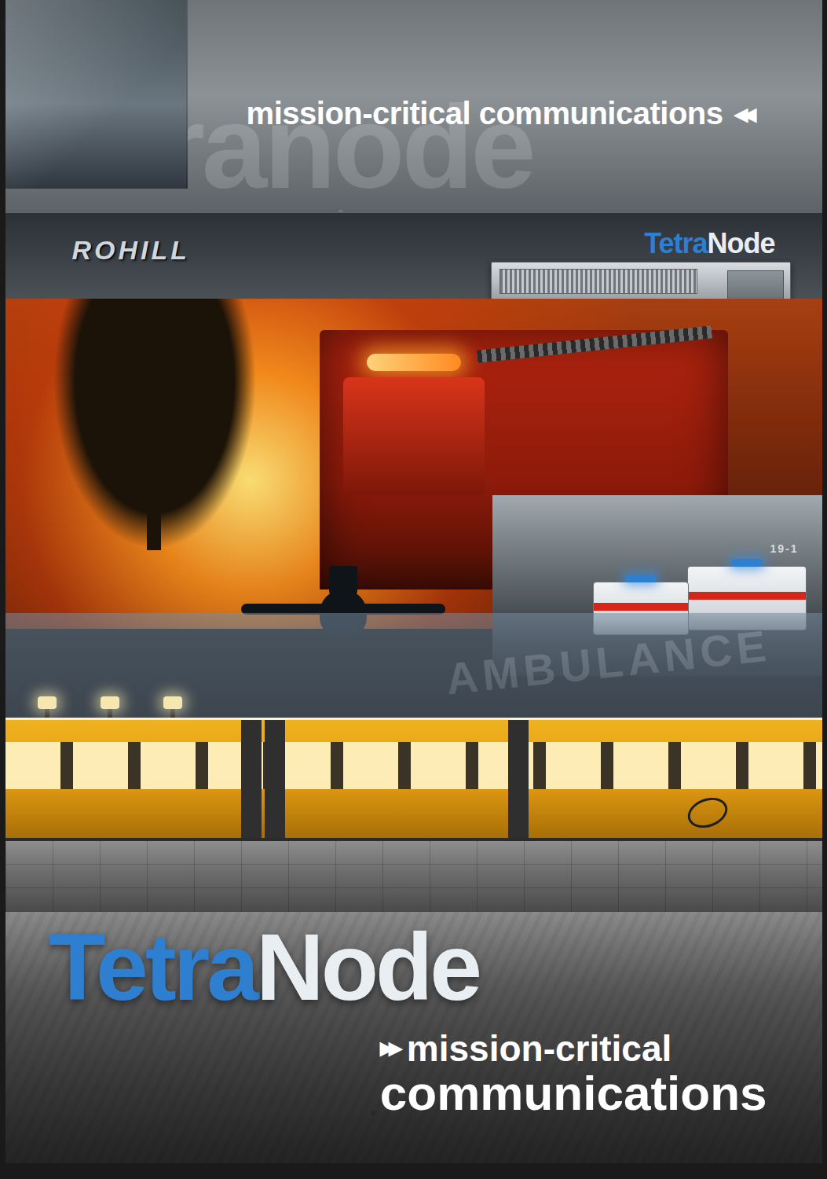tranode
protection
interop
mission-critical communications◂◂
ROHILL
Tetra Node
19-1
AMBULANCE
2
2
1
Tetra Node
▸▸mission-critical
communications